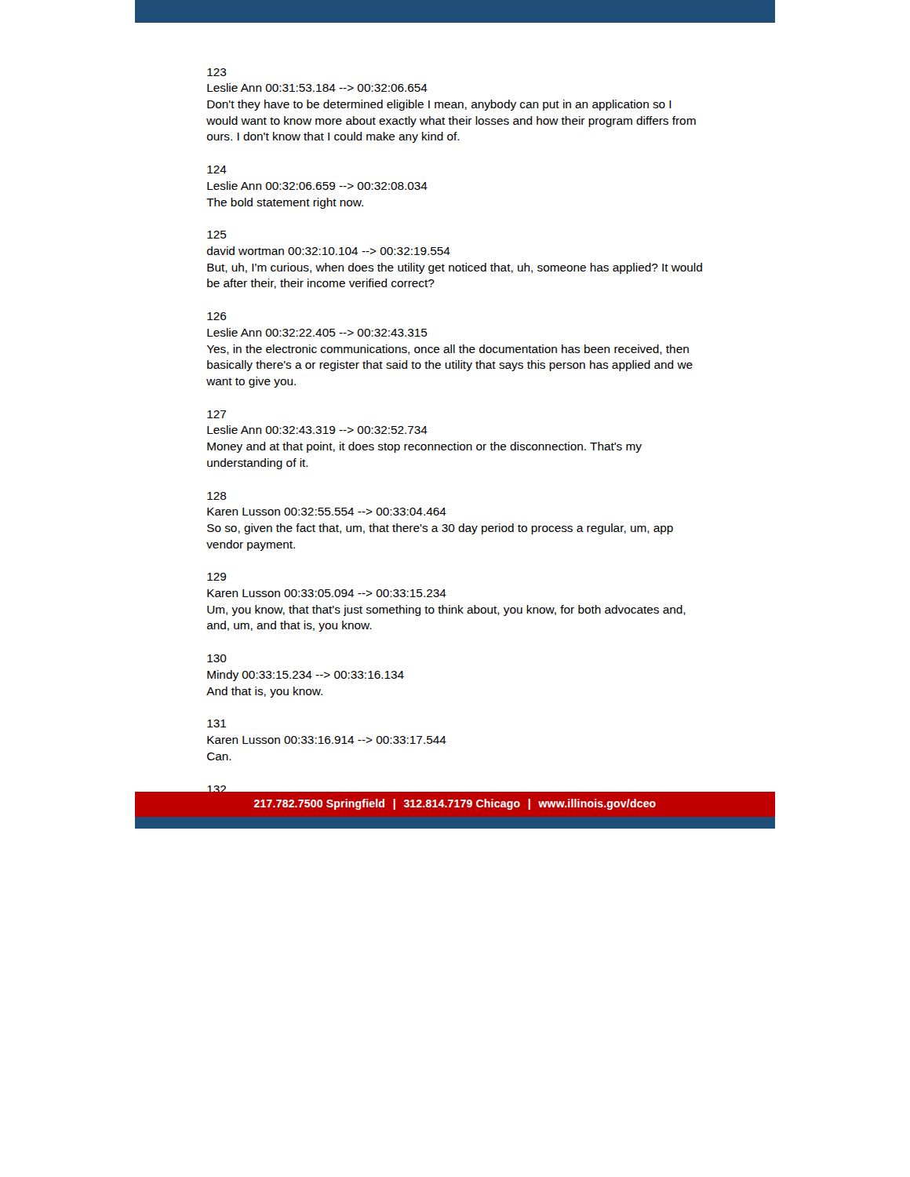123
Leslie Ann 00:31:53.184 --> 00:32:06.654
Don't they have to be determined eligible I mean, anybody can put in an application so I would want to know more about exactly what their losses and how their program differs from ours. I don't know that I could make any kind of.
124
Leslie Ann 00:32:06.659 --> 00:32:08.034
The bold statement right now.
125
david wortman 00:32:10.104 --> 00:32:19.554
But, uh, I'm curious, when does the utility get noticed that, uh, someone has applied? It would be after their, their income verified correct?
126
Leslie Ann 00:32:22.405 --> 00:32:43.315
Yes, in the electronic communications, once all the documentation has been received, then basically there's a or register that said to the utility that says this person has applied and we want to give you.
127
Leslie Ann 00:32:43.319 --> 00:32:52.734
Money and at that point, it does stop reconnection or the disconnection. That's my understanding of it.
128
Karen Lusson 00:32:55.554 --> 00:33:04.464
So so, given the fact that, um, that there's a 30 day period to process a regular, um, app vendor payment.
129
Karen Lusson 00:33:05.094 --> 00:33:15.234
Um, you know, that that's just something to think about, you know, for both advocates and, and, um, and that is, you know.
130
Mindy 00:33:15.234 --> 00:33:16.134
And that is, you know.
131
Karen Lusson 00:33:16.914 --> 00:33:17.544
Can.
132
Page | 17
217.782.7500 Springfield|312.814.7179 Chicago|www.illinois.gov/dceo